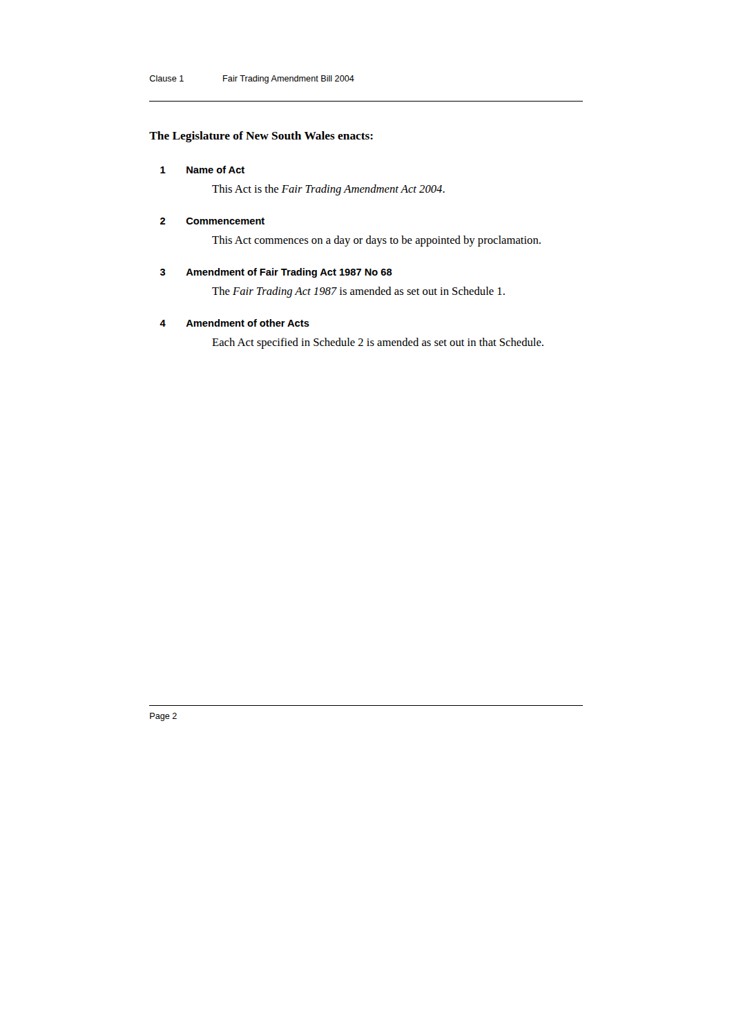Clause 1 Fair Trading Amendment Bill 2004
The Legislature of New South Wales enacts:
1
Name of Act
This Act is the Fair Trading Amendment Act 2004.
2
Commencement
This Act commences on a day or days to be appointed by proclamation.
3
Amendment of Fair Trading Act 1987 No 68
The Fair Trading Act 1987 is amended as set out in Schedule 1.
4
Amendment of other Acts
Each Act specified in Schedule 2 is amended as set out in that Schedule.
Page 2